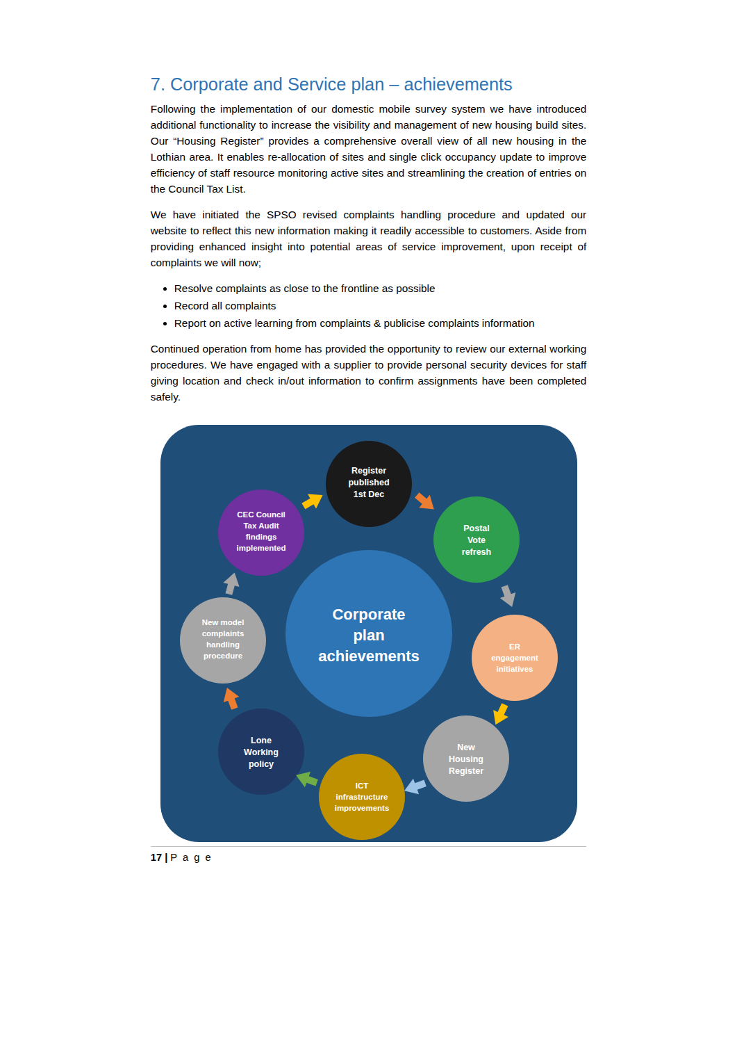7. Corporate and Service plan – achievements
Following the implementation of our domestic mobile survey system we have introduced additional functionality to increase the visibility and management of new housing build sites. Our “Housing Register” provides a comprehensive overall view of all new housing in the Lothian area. It enables re-allocation of sites and single click occupancy update to improve efficiency of staff resource monitoring active sites and streamlining the creation of entries on the Council Tax List.
We have initiated the SPSO revised complaints handling procedure and updated our website to reflect this new information making it readily accessible to customers. Aside from providing enhanced insight into potential areas of service improvement, upon receipt of complaints we will now;
Resolve complaints as close to the frontline as possible
Record all complaints
Report on active learning from complaints & publicise complaints information
Continued operation from home has provided the opportunity to review our external working procedures. We have engaged with a supplier to provide personal security devices for staff giving location and check in/out information to confirm assignments have been completed safely.
Corporate plan achievements Register published 1st Dec Postal Vote refresh ER engagement initiatives New Housing Register ICT infrastructure improvements Lone Working policy New model complaints handling procedure CEC Council Tax Audit findings implemented
17 | P a g e